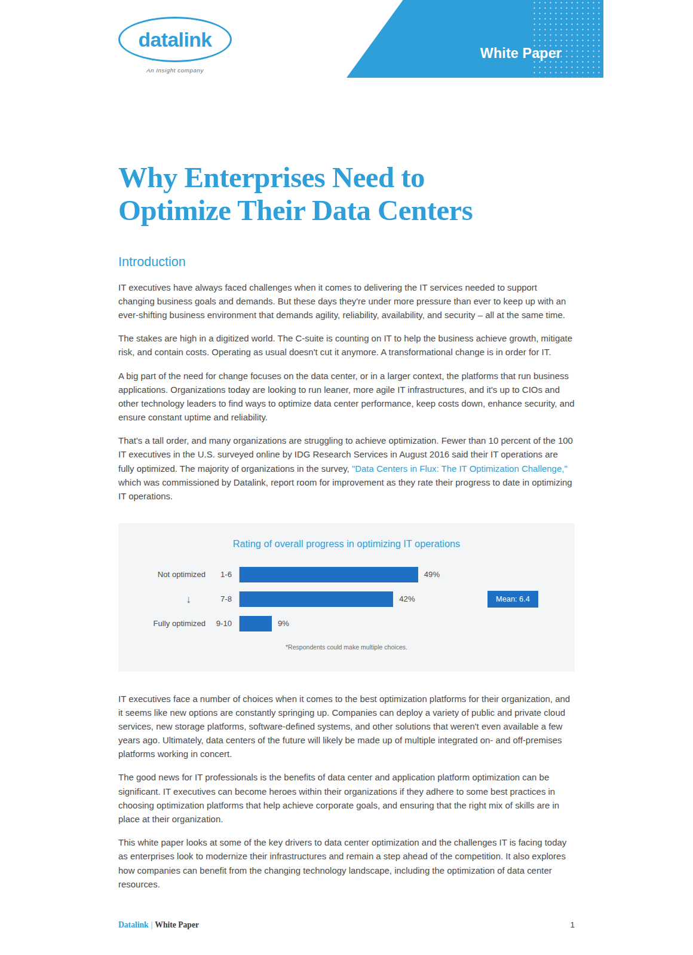White Paper
datalink
An Insight company
Why Enterprises Need to
Optimize Their Data Centers
Introduction
IT executives have always faced challenges when it comes to delivering the IT services needed to support changing business goals and demands. But these days they're under more pressure than ever to keep up with an ever-shifting business environment that demands agility, reliability, availability, and security – all at the same time.
The stakes are high in a digitized world. The C-suite is counting on IT to help the business achieve growth, mitigate risk, and contain costs. Operating as usual doesn't cut it anymore. A transformational change is in order for IT.
A big part of the need for change focuses on the data center, or in a larger context, the platforms that run business applications. Organizations today are looking to run leaner, more agile IT infrastructures, and it's up to CIOs and other technology leaders to find ways to optimize data center performance, keep costs down, enhance security, and ensure constant uptime and reliability.
That's a tall order, and many organizations are struggling to achieve optimization. Fewer than 10 percent of the 100 IT executives in the U.S. surveyed online by IDG Research Services in August 2016 said their IT operations are fully optimized. The majority of organizations in the survey, "Data Centers in Flux: The IT Optimization Challenge," which was commissioned by Datalink, report room for improvement as they rate their progress to date in optimizing IT operations.
Rating of overall progress in optimizing IT operations
Not optimized
1-6
49%
↓
7-8
42%
Mean: 6.4
Fully optimized
9-10
9%
*Respondents could make multiple choices.
IT executives face a number of choices when it comes to the best optimization platforms for their organization, and it seems like new options are constantly springing up. Companies can deploy a variety of public and private cloud services, new storage platforms, software-defined systems, and other solutions that weren't even available a few years ago. Ultimately, data centers of the future will likely be made up of multiple integrated on- and off-premises platforms working in concert.
The good news for IT professionals is the benefits of data center and application platform optimization can be significant. IT executives can become heroes within their organizations if they adhere to some best practices in choosing optimization platforms that help achieve corporate goals, and ensuring that the right mix of skills are in place at their organization.
This white paper looks at some of the key drivers to data center optimization and the challenges IT is facing today as enterprises look to modernize their infrastructures and remain a step ahead of the competition. It also explores how companies can benefit from the changing technology landscape, including the optimization of data center resources.
Datalink|White Paper
1